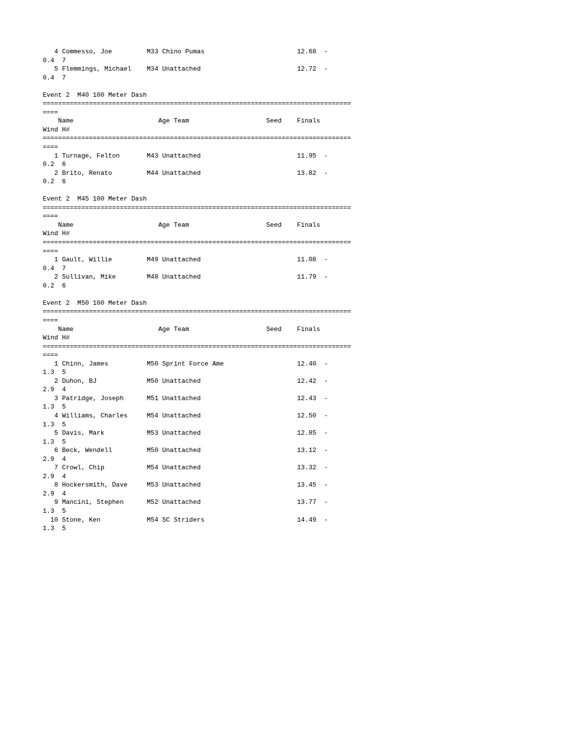4 Commesso, Joe         M33 Chino Pumas                        12.68  -
0.4  7
   5 Flemmings, Michael    M34 Unattached                         12.72  -
0.4  7

Event 2  M40 100 Meter Dash
================================================================================
====
    Name                      Age Team                    Seed    Finals
Wind H#
================================================================================
====
   1 Turnage, Felton       M43 Unattached                         11.95  -
0.2  6
   2 Brito, Renato         M44 Unattached                         13.82  -
0.2  6

Event 2  M45 100 Meter Dash
================================================================================
====
    Name                      Age Team                    Seed    Finals
Wind H#
================================================================================
====
   1 Gault, Willie         M49 Unattached                         11.08  -
0.4  7
   2 Sullivan, Mike        M48 Unattached                         11.79  -
0.2  6

Event 2  M50 100 Meter Dash
================================================================================
====
    Name                      Age Team                    Seed    Finals
Wind H#
================================================================================
====
   1 Chinn, James          M50 Sprint Force Ame                   12.40  -
1.3  5
   2 Duhon, BJ             M50 Unattached                         12.42  -
2.9  4
   3 Patridge, Joseph      M51 Unattached                         12.43  -
1.3  5
   4 Williams, Charles     M54 Unattached                         12.50  -
1.3  5
   5 Davis, Mark           M53 Unattached                         12.85  -
1.3  5
   6 Beck, Wendell         M50 Unattached                         13.12  -
2.9  4
   7 Crowl, Chip           M54 Unattached                         13.32  -
2.9  4
   8 Hockersmith, Dave     M53 Unattached                         13.45  -
2.9  4
   9 Mancini, Stephen      M52 Unattached                         13.77  -
1.3  5
  10 Stone, Ken            M54 SC Striders                        14.49  -
1.3  5